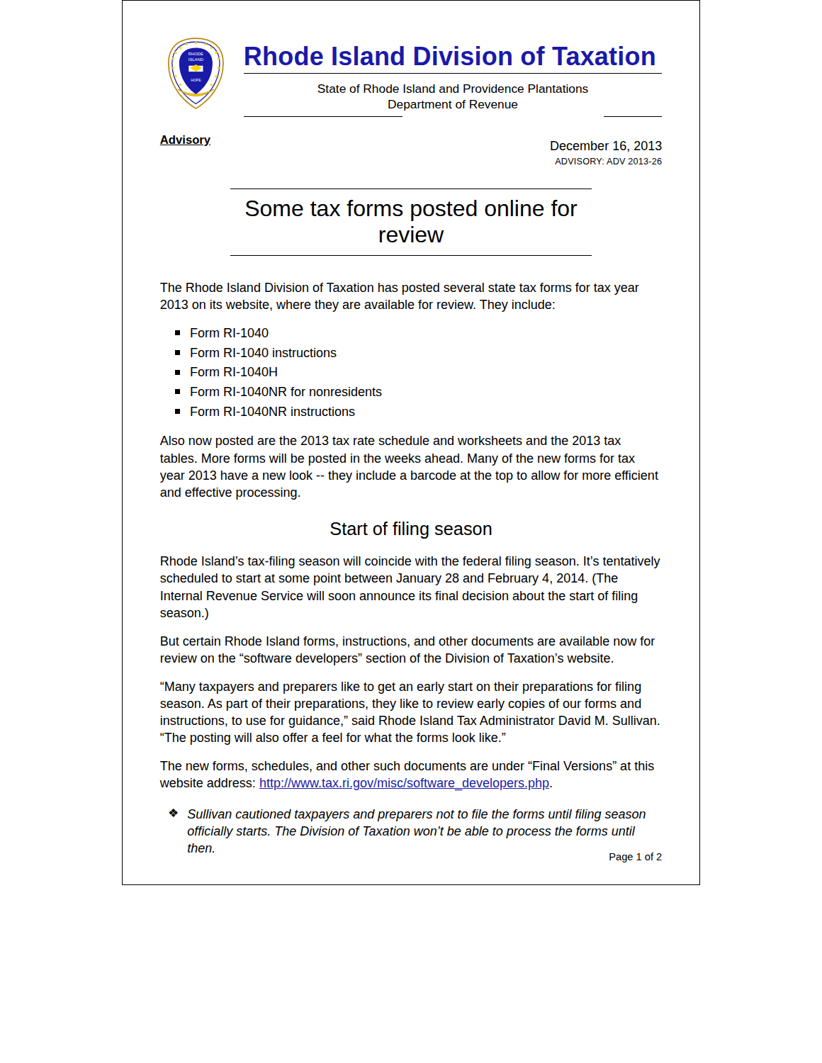RHODE ISLAND HOPE
Rhode Island Division of Taxation
State of Rhode Island and Providence Plantations
Department of Revenue
Advisory
December 16, 2013
ADVISORY: ADV 2013-26
Some tax forms posted online for review
The Rhode Island Division of Taxation has posted several state tax forms for tax year 2013 on its website, where they are available for review. They include:
Form RI-1040
Form RI-1040 instructions
Form RI-1040H
Form RI-1040NR for nonresidents
Form RI-1040NR instructions
Also now posted are the 2013 tax rate schedule and worksheets and the 2013 tax tables. More forms will be posted in the weeks ahead. Many of the new forms for tax year 2013 have a new look -- they include a barcode at the top to allow for more efficient and effective processing.
Start of filing season
Rhode Island’s tax-filing season will coincide with the federal filing season. It’s tentatively scheduled to start at some point between January 28 and February 4, 2014. (The Internal Revenue Service will soon announce its final decision about the start of filing season.)
But certain Rhode Island forms, instructions, and other documents are available now for review on the “software developers” section of the Division of Taxation’s website.
“Many taxpayers and preparers like to get an early start on their preparations for filing season. As part of their preparations, they like to review early copies of our forms and instructions, to use for guidance,” said Rhode Island Tax Administrator David M. Sullivan. “The posting will also offer a feel for what the forms look like.”
The new forms, schedules, and other such documents are under “Final Versions” at this website address: http://www.tax.ri.gov/misc/software_developers.php.
❖
Sullivan cautioned taxpayers and preparers not to file the forms until filing season officially starts. The Division of Taxation won’t be able to process the forms until then.
Page 1 of 2